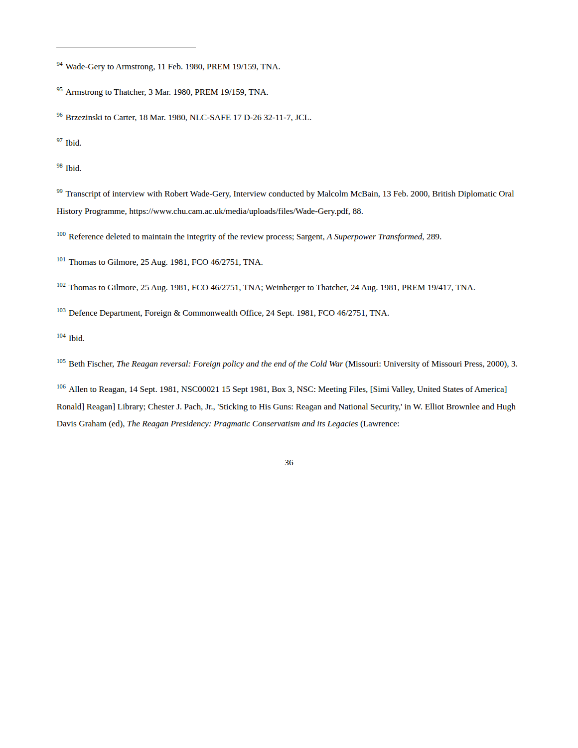94Wade-Gery to Armstrong, 11 Feb. 1980, PREM 19/159, TNA.
95Armstrong to Thatcher, 3 Mar. 1980, PREM 19/159, TNA.
96Brzezinski to Carter, 18 Mar. 1980, NLC-SAFE 17 D-26 32-11-7, JCL.
97Ibid.
98Ibid.
99Transcript of interview with Robert Wade-Gery, Interview conducted by Malcolm McBain, 13 Feb. 2000, British Diplomatic Oral History Programme, https://www.chu.cam.ac.uk/media/uploads/files/Wade-Gery.pdf, 88.
100Reference deleted to maintain the integrity of the review process; Sargent, A Superpower Transformed, 289.
101Thomas to Gilmore, 25 Aug. 1981, FCO 46/2751, TNA.
102Thomas to Gilmore, 25 Aug. 1981, FCO 46/2751, TNA; Weinberger to Thatcher, 24 Aug. 1981, PREM 19/417, TNA.
103Defence Department, Foreign & Commonwealth Office, 24 Sept. 1981, FCO 46/2751, TNA.
104Ibid.
105Beth Fischer, The Reagan reversal: Foreign policy and the end of the Cold War (Missouri: University of Missouri Press, 2000), 3.
106Allen to Reagan, 14 Sept. 1981, NSC00021 15 Sept 1981, Box 3, NSC: Meeting Files, [Simi Valley, United States of America] Ronald] Reagan] Library; Chester J. Pach, Jr., 'Sticking to His Guns: Reagan and National Security,' in W. Elliot Brownlee and Hugh Davis Graham (ed), The Reagan Presidency: Pragmatic Conservatism and its Legacies (Lawrence:
36